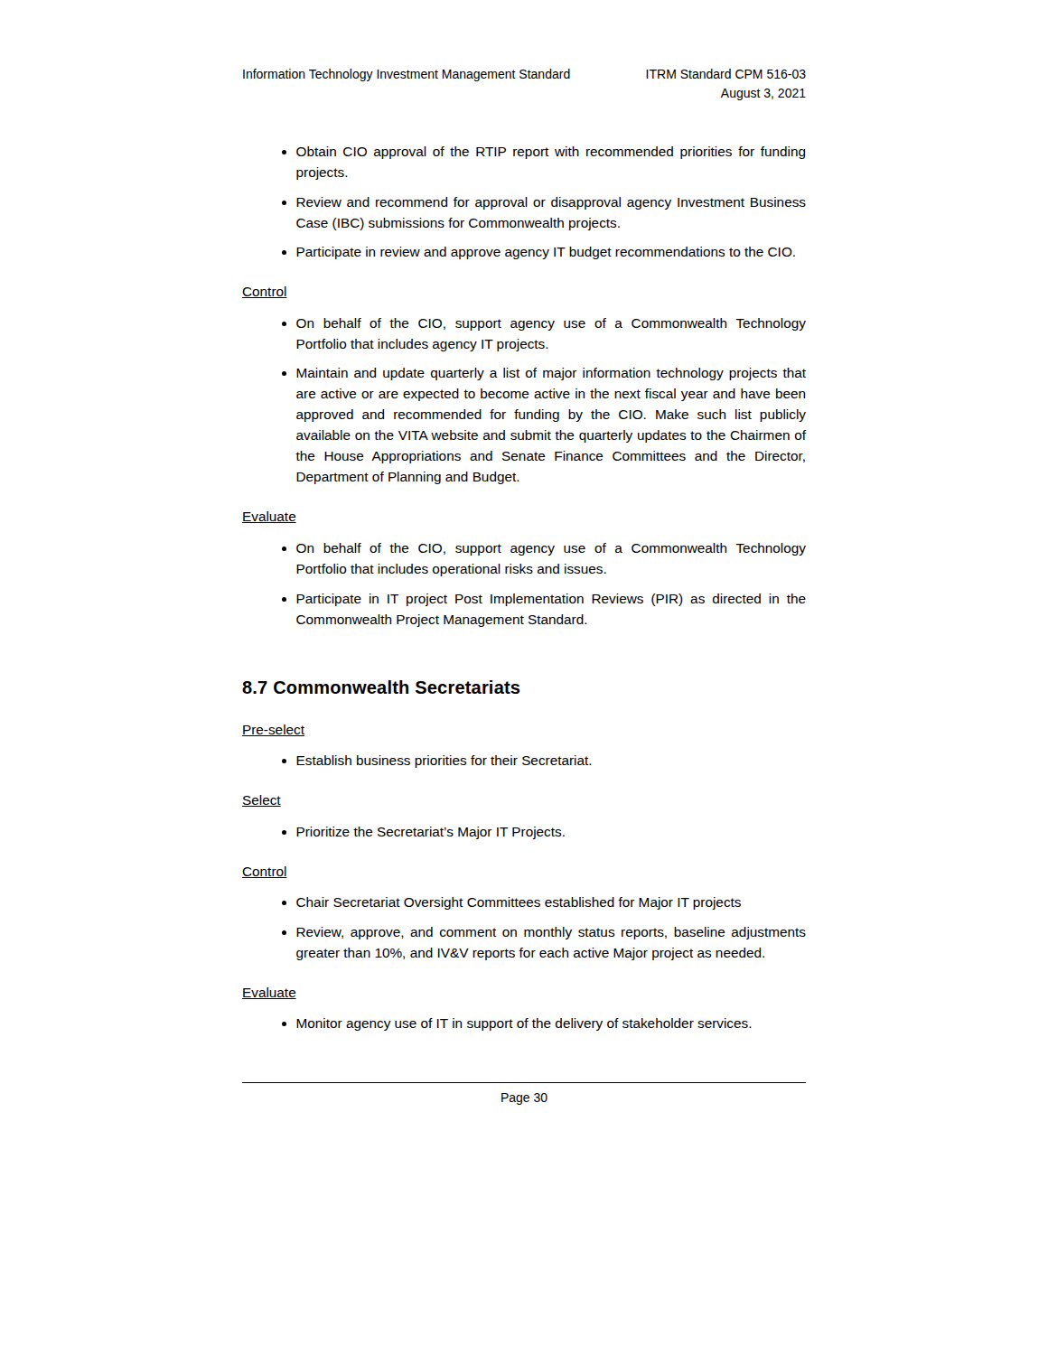Information Technology Investment Management Standard
ITRM Standard CPM 516-03
August 3, 2021
Obtain CIO approval of the RTIP report with recommended priorities for funding projects.
Review and recommend for approval or disapproval agency Investment Business Case (IBC) submissions for Commonwealth projects.
Participate in review and approve agency IT budget recommendations to the CIO.
Control
On behalf of the CIO, support agency use of a Commonwealth Technology Portfolio that includes agency IT projects.
Maintain and update quarterly a list of major information technology projects that are active or are expected to become active in the next fiscal year and have been approved and recommended for funding by the CIO. Make such list publicly available on the VITA website and submit the quarterly updates to the Chairmen of the House Appropriations and Senate Finance Committees and the Director, Department of Planning and Budget.
Evaluate
On behalf of the CIO, support agency use of a Commonwealth Technology Portfolio that includes operational risks and issues.
Participate in IT project Post Implementation Reviews (PIR) as directed in the Commonwealth Project Management Standard.
8.7 Commonwealth Secretariats
Pre-select
Establish business priorities for their Secretariat.
Select
Prioritize the Secretariat’s Major IT Projects.
Control
Chair Secretariat Oversight Committees established for Major IT projects
Review, approve, and comment on monthly status reports, baseline adjustments greater than 10%, and IV&V reports for each active Major project as needed.
Evaluate
Monitor agency use of IT in support of the delivery of stakeholder services.
Page 30